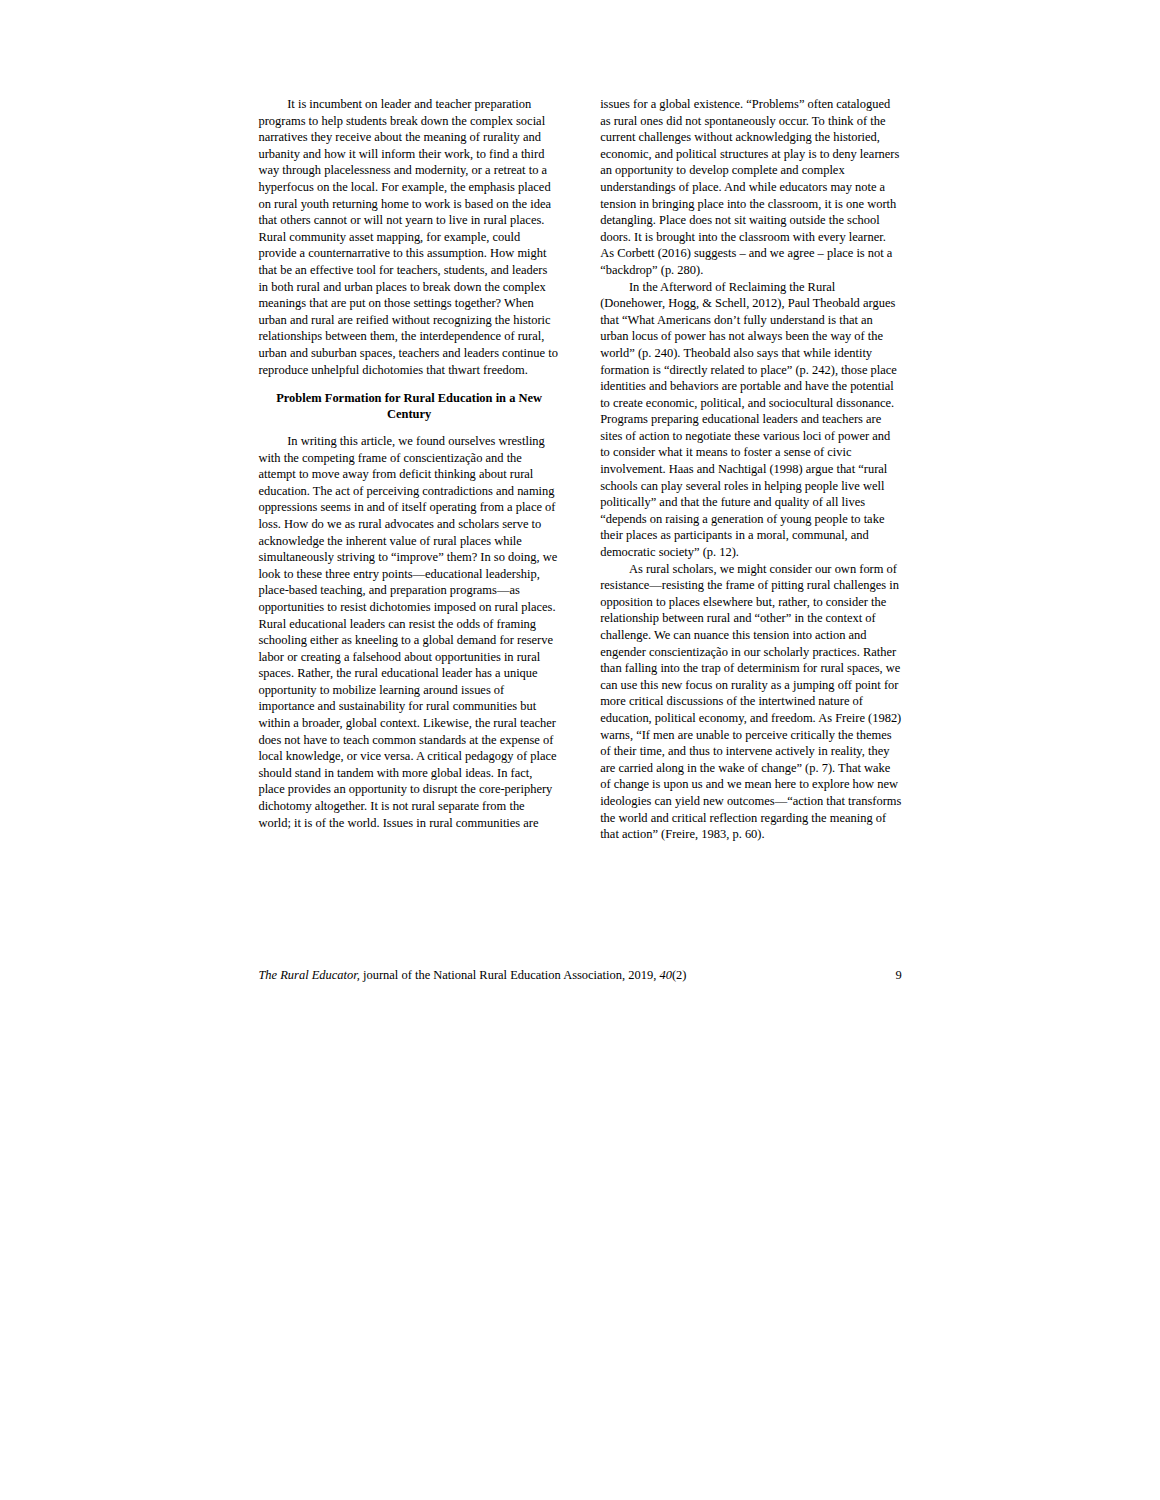It is incumbent on leader and teacher preparation programs to help students break down the complex social narratives they receive about the meaning of rurality and urbanity and how it will inform their work, to find a third way through placelessness and modernity, or a retreat to a hyperfocus on the local. For example, the emphasis placed on rural youth returning home to work is based on the idea that others cannot or will not yearn to live in rural places. Rural community asset mapping, for example, could provide a counternarrative to this assumption. How might that be an effective tool for teachers, students, and leaders in both rural and urban places to break down the complex meanings that are put on those settings together? When urban and rural are reified without recognizing the historic relationships between them, the interdependence of rural, urban and suburban spaces, teachers and leaders continue to reproduce unhelpful dichotomies that thwart freedom.
Problem Formation for Rural Education in a New Century
In writing this article, we found ourselves wrestling with the competing frame of conscientização and the attempt to move away from deficit thinking about rural education. The act of perceiving contradictions and naming oppressions seems in and of itself operating from a place of loss. How do we as rural advocates and scholars serve to acknowledge the inherent value of rural places while simultaneously striving to “improve” them? In so doing, we look to these three entry points—educational leadership, place-based teaching, and preparation programs—as opportunities to resist dichotomies imposed on rural places. Rural educational leaders can resist the odds of framing schooling either as kneeling to a global demand for reserve labor or creating a falsehood about opportunities in rural spaces. Rather, the rural educational leader has a unique opportunity to mobilize learning around issues of importance and sustainability for rural communities but within a broader, global context. Likewise, the rural teacher does not have to teach common standards at the expense of local knowledge, or vice versa. A critical pedagogy of place should stand in tandem with more global ideas. In fact, place provides an opportunity to disrupt the core-periphery dichotomy altogether. It is not rural separate from the world; it is of the world. Issues in rural communities are issues for a global existence. “Problems” often catalogued as rural ones did not spontaneously occur. To think of the current challenges without acknowledging the historied, economic, and political structures at play is to deny learners an opportunity to develop complete and complex understandings of place. And while educators may note a tension in bringing place into the classroom, it is one worth detangling. Place does not sit waiting outside the school doors. It is brought into the classroom with every learner. As Corbett (2016) suggests – and we agree – place is not a “backdrop” (p. 280).
In the Afterword of Reclaiming the Rural (Donehower, Hogg, & Schell, 2012), Paul Theobald argues that “What Americans don’t fully understand is that an urban locus of power has not always been the way of the world” (p. 240). Theobald also says that while identity formation is “directly related to place” (p. 242), those place identities and behaviors are portable and have the potential to create economic, political, and sociocultural dissonance. Programs preparing educational leaders and teachers are sites of action to negotiate these various loci of power and to consider what it means to foster a sense of civic involvement. Haas and Nachtigal (1998) argue that “rural schools can play several roles in helping people live well politically” and that the future and quality of all lives “depends on raising a generation of young people to take their places as participants in a moral, communal, and democratic society” (p. 12).
As rural scholars, we might consider our own form of resistance—resisting the frame of pitting rural challenges in opposition to places elsewhere but, rather, to consider the relationship between rural and “other” in the context of challenge. We can nuance this tension into action and engender conscientização in our scholarly practices. Rather than falling into the trap of determinism for rural spaces, we can use this new focus on rurality as a jumping off point for more critical discussions of the intertwined nature of education, political economy, and freedom. As Freire (1982) warns, “If men are unable to perceive critically the themes of their time, and thus to intervene actively in reality, they are carried along in the wake of change” (p. 7). That wake of change is upon us and we mean here to explore how new ideologies can yield new outcomes—“action that transforms the world and critical reflection regarding the meaning of that action” (Freire, 1983, p. 60).
The Rural Educator, journal of the National Rural Education Association, 2019, 40(2) 9